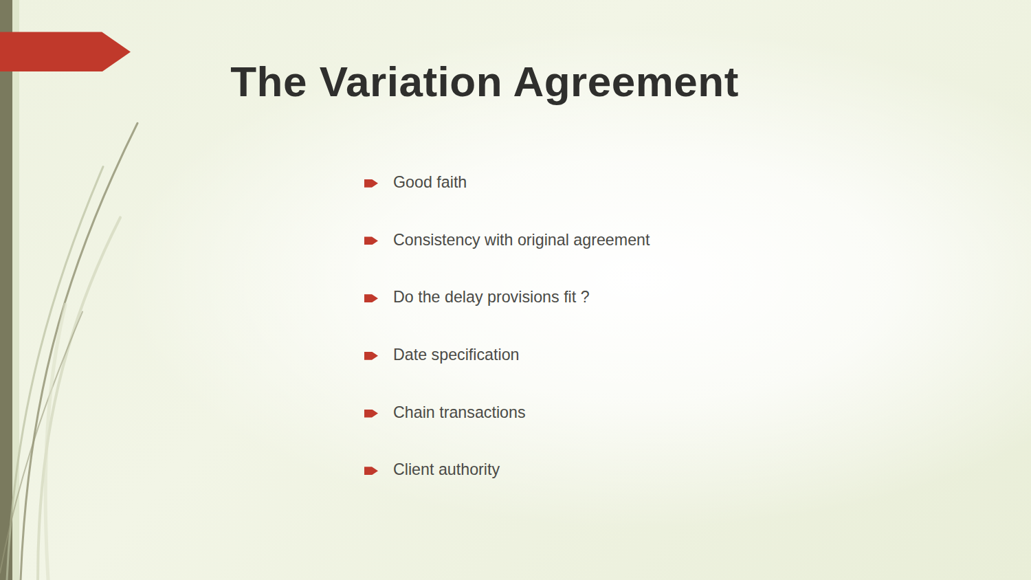The Variation Agreement
Good faith
Consistency with original agreement
Do the delay provisions fit ?
Date specification
Chain transactions
Client authority